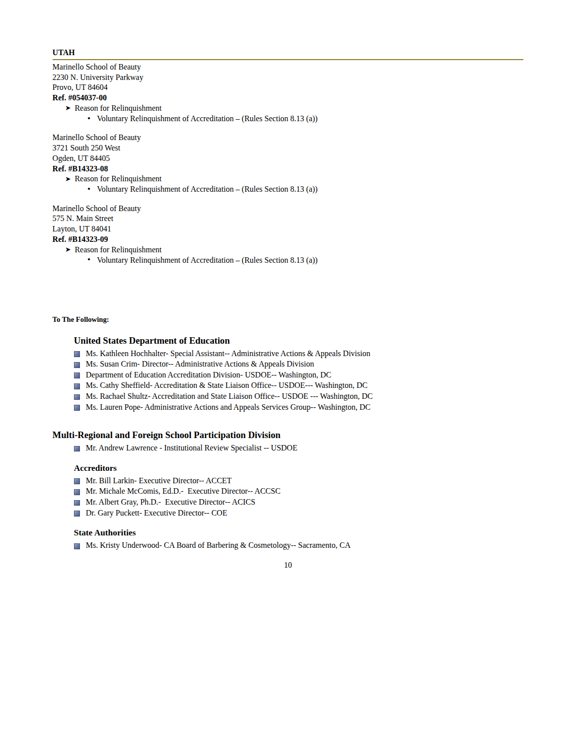UTAH
Marinello School of Beauty
2230 N. University Parkway
Provo, UT 84604
Ref. #054037-00
Reason for Relinquishment
Voluntary Relinquishment of Accreditation – (Rules Section 8.13 (a))
Marinello School of Beauty
3721 South 250 West
Ogden, UT 84405
Ref. #B14323-08
Reason for Relinquishment
Voluntary Relinquishment of Accreditation – (Rules Section 8.13 (a))
Marinello School of Beauty
575 N. Main Street
Layton, UT 84041
Ref. #B14323-09
Reason for Relinquishment
Voluntary Relinquishment of Accreditation – (Rules Section 8.13 (a))
To The Following:
United States Department of Education
Ms. Kathleen Hochhalter- Special Assistant-- Administrative Actions & Appeals Division
Ms. Susan Crim- Director-- Administrative Actions & Appeals Division
Department of Education Accreditation Division- USDOE-- Washington, DC
Ms. Cathy Sheffield- Accreditation & State Liaison Office-- USDOE--- Washington, DC
Ms. Rachael Shultz- Accreditation and State Liaison Office-- USDOE --- Washington, DC
Ms. Lauren Pope- Administrative Actions and Appeals Services Group-- Washington, DC
Multi-Regional and Foreign School Participation Division
Mr. Andrew Lawrence - Institutional Review Specialist -- USDOE
Accreditors
Mr. Bill Larkin- Executive Director-- ACCET
Mr. Michale McComis, Ed.D.- Executive Director-- ACCSC
Mr. Albert Gray, Ph.D.- Executive Director-- ACICS
Dr. Gary Puckett- Executive Director-- COE
State Authorities
Ms. Kristy Underwood- CA Board of Barbering & Cosmetology-- Sacramento, CA
10